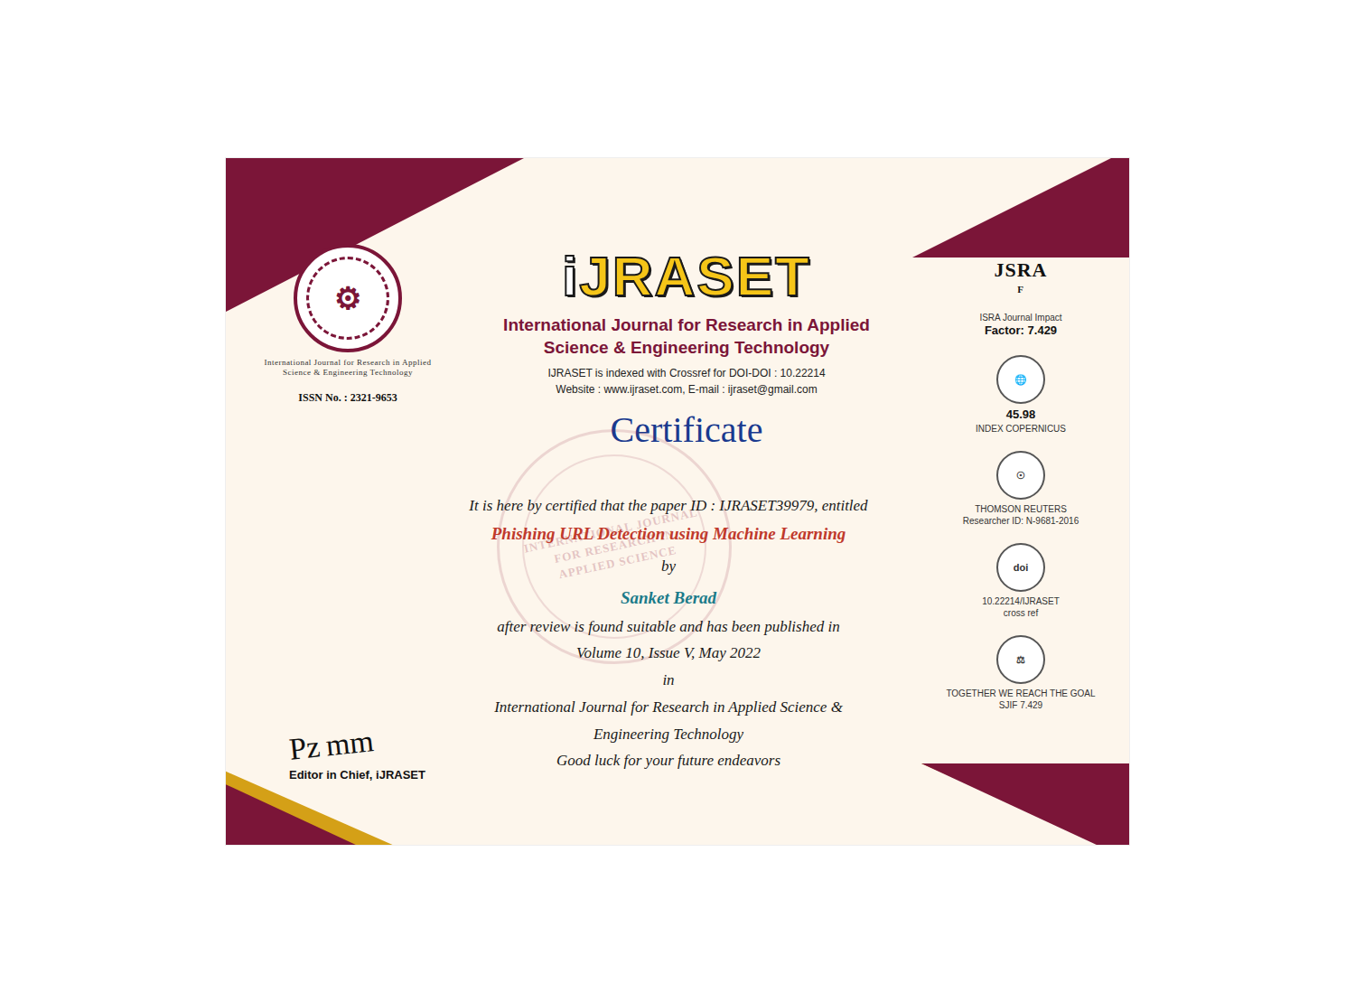⚙
International Journal for Research in Applied Science & Engineering Technology
ISSN No. : 2321-9653
i JRASET
International Journal for Research in Applied
Science & Engineering Technology
IJRASET is indexed with Crossref for DOI-DOI : 10.22214
Website : www.ijraset.com, E-mail : ijraset@gmail.com
Certificate
JSRAF
ISRA Journal Impact
Factor: 7.429
🌐
45.98 INDEX COPERNICUS
☉
THOMSON REUTERS
Researcher ID: N-9681-2016
doi
10.22214/IJRASET
cross ref
⚖
TOGETHER WE REACH THE GOAL
SJIF 7.429
INTERNATIONAL JOURNAL
FOR RESEARCH IN
APPLIED SCIENCE
It is here by certified that the paper ID : IJRASET39979, entitled
Phishing URL Detection using Machine Learning
by Sanket Berad
after review is found suitable and has been published in
Volume 10, Issue V, May 2022
in
International Journal for Research in Applied Science &
Engineering Technology
Good luck for your future endeavors
Pz mm
Editor in Chief, iJRASET